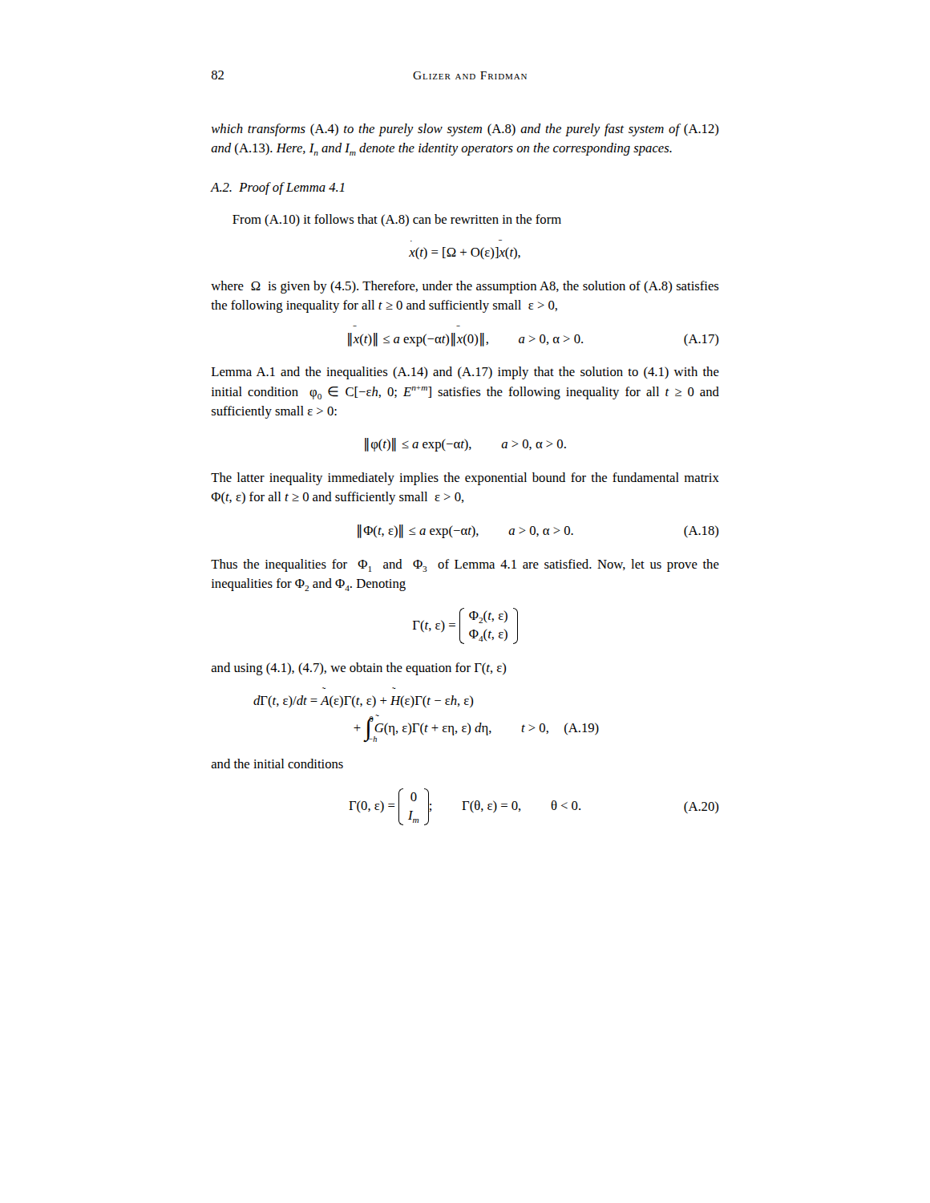82
Glizer and Fridman
which transforms (A.4) to the purely slow system (A.8) and the purely fast system of (A.12) and (A.13). Here, In and Im denote the identity operators on the corresponding spaces.
A.2. Proof of Lemma 4.1
From (A.10) it follows that (A.8) can be rewritten in the form
̇x(t) = [Ω + O(ε)]̄x(t),
where Ω is given by (4.5). Therefore, under the assumption A8, the solution of (A.8) satisfies the following inequality for all t ≥ 0 and sufficiently small ε > 0,
∥̄x(t)∥ ≤ a exp(−αt)∥̄x(0)∥, a > 0, α > 0. (A.17)
Lemma A.1 and the inequalities (A.14) and (A.17) imply that the solution to (4.1) with the initial condition φ0 ∈ C[−εh, 0; En+m] satisfies the following inequality for all t ≥ 0 and sufficiently small ε > 0:
∥φ(t)∥ ≤ a exp(−αt), a > 0, α > 0.
The latter inequality immediately implies the exponential bound for the fundamental matrix Φ(t, ε) for all t ≥ 0 and sufficiently small ε > 0,
∥Φ(t, ε)∥ ≤ a exp(−αt), a > 0, α > 0. (A.18)
Thus the inequalities for Φ1 and Φ3 of Lemma 4.1 are satisfied. Now, let us prove the inequalities for Φ2 and Φ4. Denoting
Γ(t, ε) =
| Φ 2 ( t , ε) |
| Φ 4 ( t , ε) |
and using (4.1), (4.7), we obtain the equation for Γ(t, ε)
d Γ(t, ε)/dt = ̃A(ε)Γ(t, ε) + ̃H(ε)Γ(t − εh, ε)
+ 0∫−h̃G(η, ε)Γ(t + εη, ε) dη, t > 0, (A.19)
and the initial conditions
Γ(0, ε) =
| 0 |
| I m |
; Γ(θ, ε) = 0, θ < 0. (A.20)